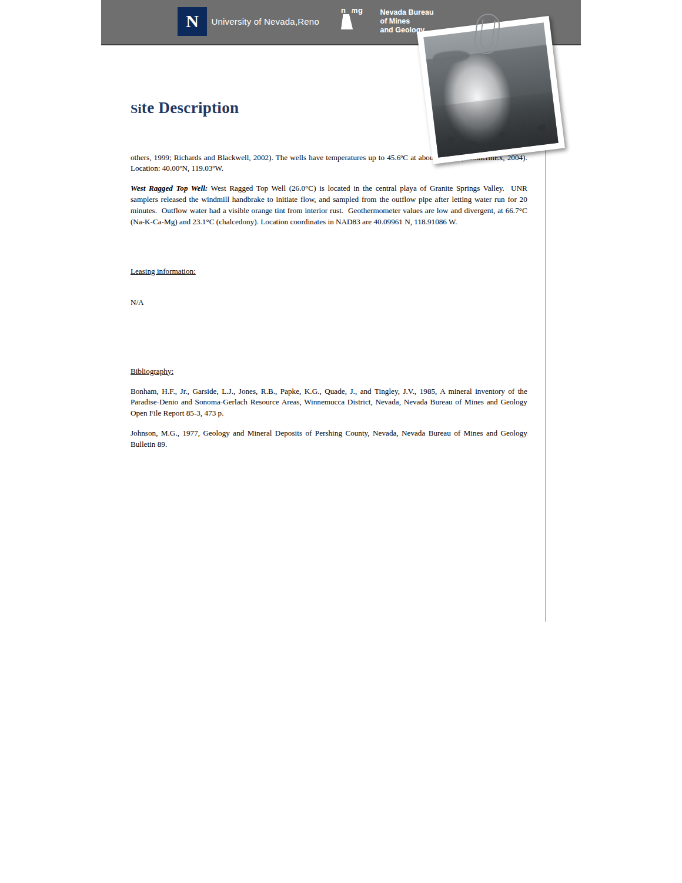N
University of Nevada,Reno
nbmg
Nevada Bureau
of Mines
and Geology
Site Description
others, 1999; Richards and Blackwell, 2002). The wells have temperatures up to 45.6ºC at about 190 m (GeothermEx, 2004). Location: 40.00ºN, 119.03ºW.
West Ragged Top Well: West Ragged Top Well (26.0°C) is located in the central playa of Granite Springs Valley. UNR samplers released the windmill handbrake to initiate flow, and sampled from the outflow pipe after letting water run for 20 minutes. Outflow water had a visible orange tint from interior rust. Geothermometer values are low and divergent, at 66.7°C (Na-K-Ca-Mg) and 23.1°C (chalcedony). Location coordinates in NAD83 are 40.09961 N, 118.91086 W.
Leasing information:
N/A
Bibliography:
Bonham, H.F., Jr., Garside, L.J., Jones, R.B., Papke, K.G., Quade, J., and Tingley, J.V., 1985, A mineral inventory of the Paradise-Denio and Sonoma-Gerlach Resource Areas, Winnemucca District, Nevada, Nevada Bureau of Mines and Geology Open File Report 85-3, 473 p.
Johnson, M.G., 1977, Geology and Mineral Deposits of Pershing County, Nevada, Nevada Bureau of Mines and Geology Bulletin 89.